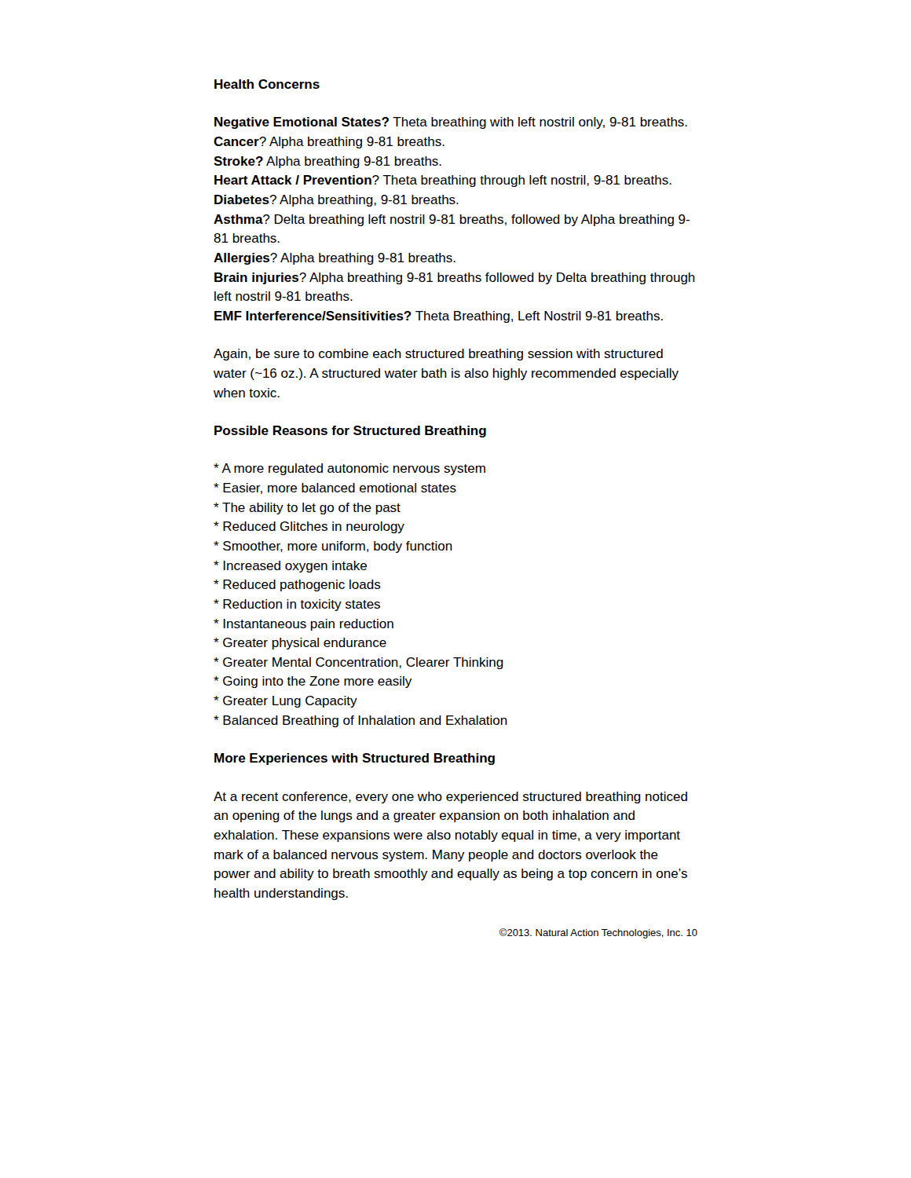Health Concerns
Negative Emotional States? Theta breathing with left nostril only, 9-81 breaths.
Cancer? Alpha breathing 9-81 breaths.
Stroke? Alpha breathing 9-81 breaths.
Heart Attack / Prevention? Theta breathing through left nostril, 9-81 breaths.
Diabetes? Alpha breathing, 9-81 breaths.
Asthma? Delta breathing left nostril 9-81 breaths, followed by Alpha breathing 9-81 breaths.
Allergies? Alpha breathing 9-81 breaths.
Brain injuries? Alpha breathing 9-81 breaths followed by Delta breathing through left nostril 9-81 breaths.
EMF Interference/Sensitivities? Theta Breathing, Left Nostril 9-81 breaths.
Again, be sure to combine each structured breathing session with structured water (~16 oz.). A structured water bath is also highly recommended especially when toxic.
Possible Reasons for Structured Breathing
* A more regulated autonomic nervous system
* Easier, more balanced emotional states
* The ability to let go of the past
* Reduced Glitches in neurology
* Smoother, more uniform, body function
* Increased oxygen intake
* Reduced pathogenic loads
* Reduction in toxicity states
* Instantaneous pain reduction
* Greater physical endurance
* Greater Mental Concentration, Clearer Thinking
* Going into the Zone more easily
* Greater Lung Capacity
* Balanced Breathing of Inhalation and Exhalation
More Experiences with Structured Breathing
At a recent conference, every one who experienced structured breathing noticed an opening of the lungs and a greater expansion on both inhalation and exhalation. These expansions were also notably equal in time, a very important mark of a balanced nervous system. Many people and doctors overlook the power and ability to breath smoothly and equally as being a top concern in one’s health understandings.
©2013. Natural Action Technologies, Inc. 10